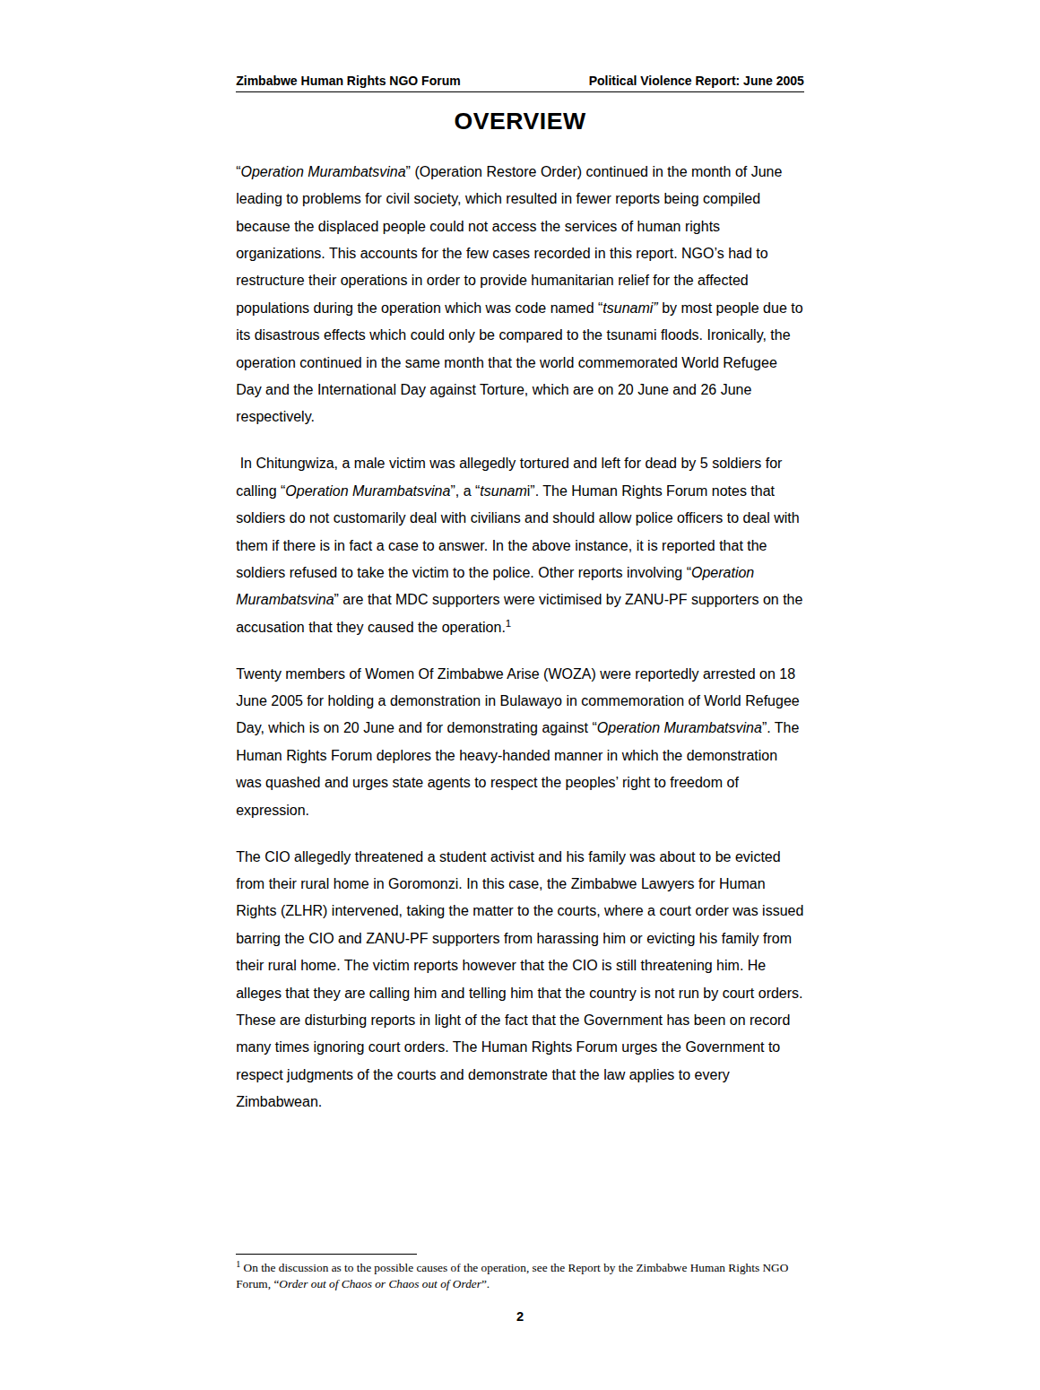Zimbabwe Human Rights NGO Forum Political Violence Report: June 2005
OVERVIEW
“Operation Murambatsvina” (Operation Restore Order) continued in the month of June leading to problems for civil society, which resulted in fewer reports being compiled because the displaced people could not access the services of human rights organizations. This accounts for the few cases recorded in this report. NGO’s had to restructure their operations in order to provide humanitarian relief for the affected populations during the operation which was code named “tsunami” by most people due to its disastrous effects which could only be compared to the tsunami floods. Ironically, the operation continued in the same month that the world commemorated World Refugee Day and the International Day against Torture, which are on 20 June and 26 June respectively.
In Chitungwiza, a male victim was allegedly tortured and left for dead by 5 soldiers for calling “Operation Murambatsvina”, a “tsunami”. The Human Rights Forum notes that soldiers do not customarily deal with civilians and should allow police officers to deal with them if there is in fact a case to answer. In the above instance, it is reported that the soldiers refused to take the victim to the police. Other reports involving “Operation Murambatsvina” are that MDC supporters were victimised by ZANU-PF supporters on the accusation that they caused the operation.1
Twenty members of Women Of Zimbabwe Arise (WOZA) were reportedly arrested on 18 June 2005 for holding a demonstration in Bulawayo in commemoration of World Refugee Day, which is on 20 June and for demonstrating against “Operation Murambatsvina”. The Human Rights Forum deplores the heavy-handed manner in which the demonstration was quashed and urges state agents to respect the peoples’ right to freedom of expression.
The CIO allegedly threatened a student activist and his family was about to be evicted from their rural home in Goromonzi. In this case, the Zimbabwe Lawyers for Human Rights (ZLHR) intervened, taking the matter to the courts, where a court order was issued barring the CIO and ZANU-PF supporters from harassing him or evicting his family from their rural home. The victim reports however that the CIO is still threatening him. He alleges that they are calling him and telling him that the country is not run by court orders. These are disturbing reports in light of the fact that the Government has been on record many times ignoring court orders. The Human Rights Forum urges the Government to respect judgments of the courts and demonstrate that the law applies to every Zimbabwean.
1 On the discussion as to the possible causes of the operation, see the Report by the Zimbabwe Human Rights NGO Forum, “Order out of Chaos or Chaos out of Order”.
2